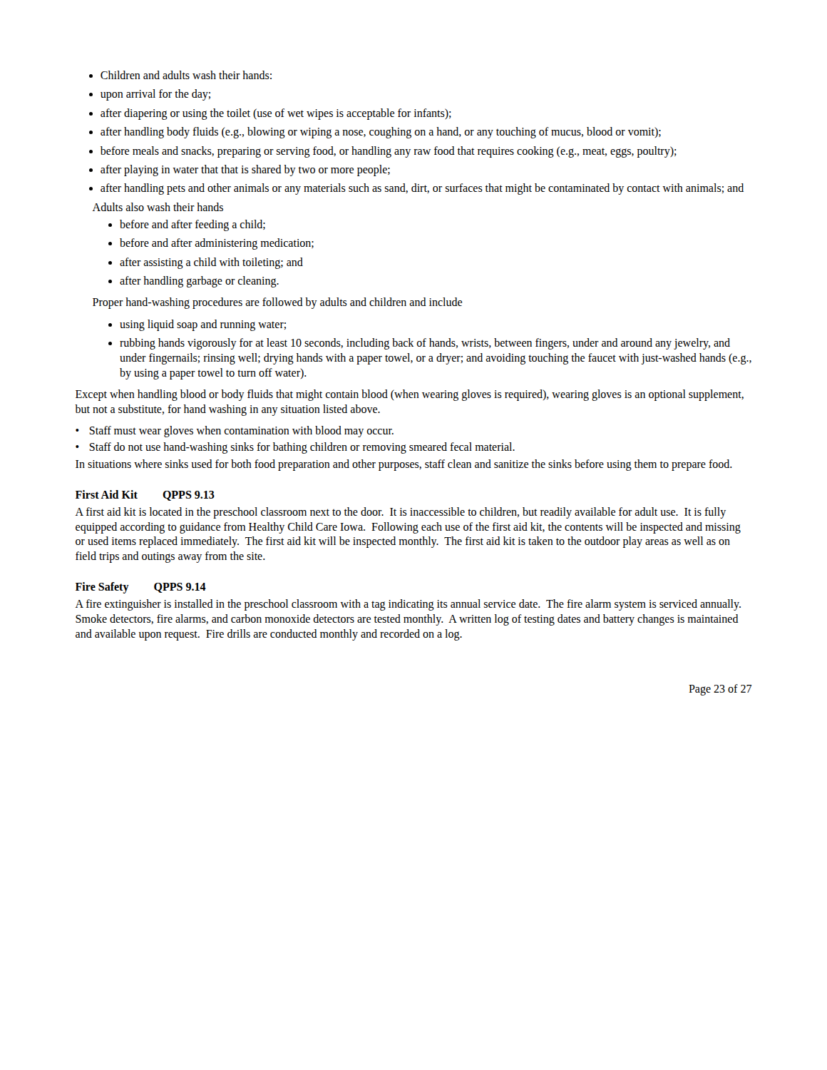Children and adults wash their hands:
upon arrival for the day;
after diapering or using the toilet (use of wet wipes is acceptable for infants);
after handling body fluids (e.g., blowing or wiping a nose, coughing on a hand, or any touching of mucus, blood or vomit);
before meals and snacks, preparing or serving food, or handling any raw food that requires cooking (e.g., meat, eggs, poultry);
after playing in water that that is shared by two or more people;
after handling pets and other animals or any materials such as sand, dirt, or surfaces that might be contaminated by contact with animals; and
Adults also wash their hands
before and after feeding a child;
before and after administering medication;
after assisting a child with toileting; and
after handling garbage or cleaning.
Proper hand-washing procedures are followed by adults and children and include
using liquid soap and running water;
rubbing hands vigorously for at least 10 seconds, including back of hands, wrists, between fingers, under and around any jewelry, and under fingernails; rinsing well; drying hands with a paper towel, or a dryer; and avoiding touching the faucet with just-washed hands (e.g., by using a paper towel to turn off water).
Except when handling blood or body fluids that might contain blood (when wearing gloves is required), wearing gloves is an optional supplement, but not a substitute, for hand washing in any situation listed above.
Staff must wear gloves when contamination with blood may occur.
Staff do not use hand-washing sinks for bathing children or removing smeared fecal material.
In situations where sinks used for both food preparation and other purposes, staff clean and sanitize the sinks before using them to prepare food.
First Aid KitQPPS 9.13
A first aid kit is located in the preschool classroom next to the door. It is inaccessible to children, but readily available for adult use. It is fully equipped according to guidance from Healthy Child Care Iowa. Following each use of the first aid kit, the contents will be inspected and missing or used items replaced immediately. The first aid kit will be inspected monthly. The first aid kit is taken to the outdoor play areas as well as on field trips and outings away from the site.
Fire SafetyQPPS 9.14
A fire extinguisher is installed in the preschool classroom with a tag indicating its annual service date. The fire alarm system is serviced annually. Smoke detectors, fire alarms, and carbon monoxide detectors are tested monthly. A written log of testing dates and battery changes is maintained and available upon request. Fire drills are conducted monthly and recorded on a log.
Page 23 of 27